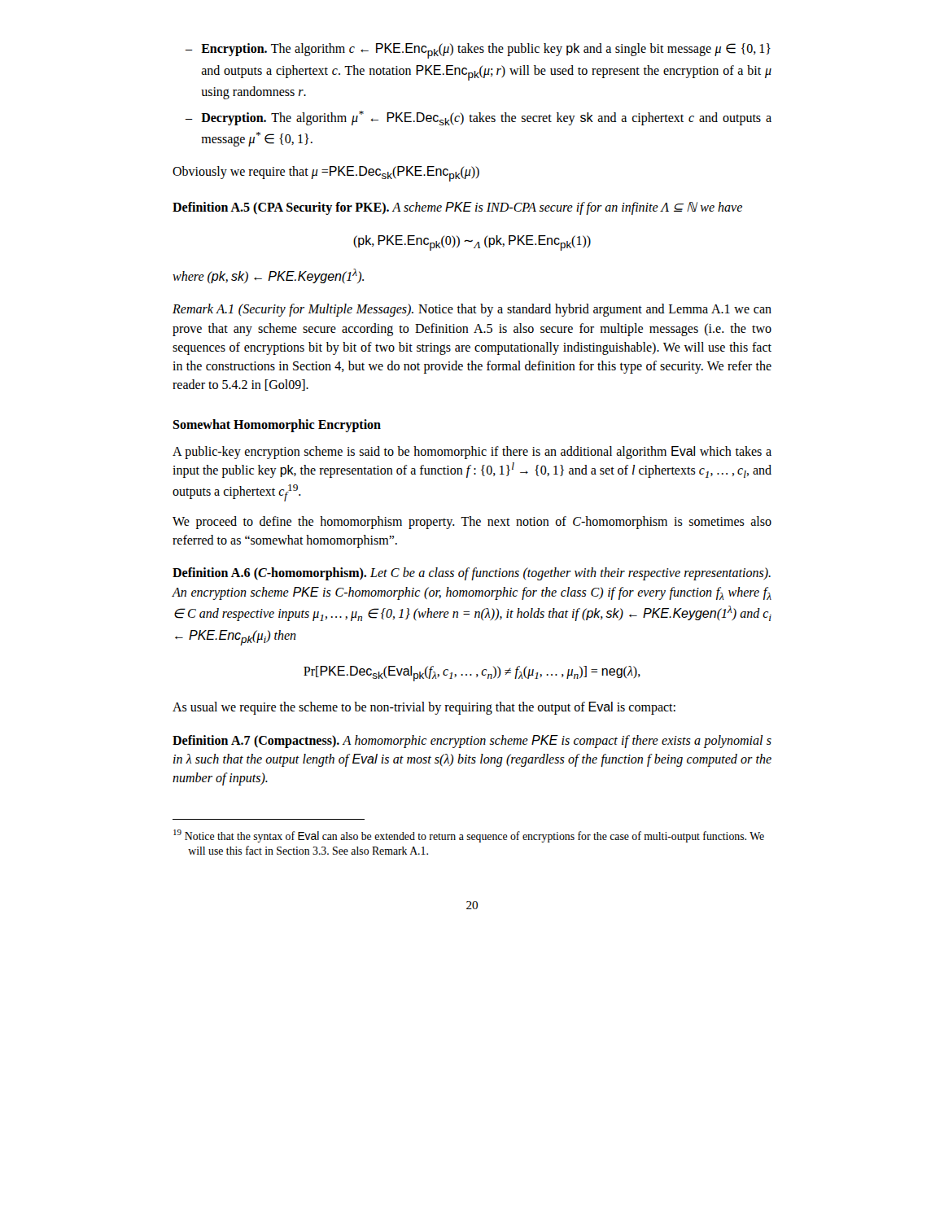Encryption. The algorithm c ← PKE.Encpk(μ) takes the public key pk and a single bit message μ ∈ {0, 1} and outputs a ciphertext c. The notation PKE.Encpk(μ; r) will be used to represent the encryption of a bit μ using randomness r.
Decryption. The algorithm μ* ← PKE.Decsk(c) takes the secret key sk and a ciphertext c and outputs a message μ* ∈ {0, 1}.
Obviously we require that μ =PKE.Decsk(PKE.Encpk(μ))
Definition A.5 (CPA Security for PKE). A scheme PKE is IND-CPA secure if for an infinite Λ ⊆ ℕ we have
(pk, PKE.Encpk(0)) ∼Λ (pk, PKE.Encpk(1))
where (pk, sk) ← PKE.Keygen(1λ).
Remark A.1 (Security for Multiple Messages). Notice that by a standard hybrid argument and Lemma A.1 we can prove that any scheme secure according to Definition A.5 is also secure for multiple messages (i.e. the two sequences of encryptions bit by bit of two bit strings are computationally indistinguishable). We will use this fact in the constructions in Section 4, but we do not provide the formal definition for this type of security. We refer the reader to 5.4.2 in [Gol09].
Somewhat Homomorphic Encryption
A public-key encryption scheme is said to be homomorphic if there is an additional algorithm Eval which takes a input the public key pk, the representation of a function f : {0, 1}l → {0, 1} and a set of l ciphertexts c1, … , cl, and outputs a ciphertext cf19.
We proceed to define the homomorphism property. The next notion of C-homomorphism is sometimes also referred to as “somewhat homomorphism”.
Definition A.6 (C-homomorphism). Let C be a class of functions (together with their respective representations). An encryption scheme PKE is C-homomorphic (or, homomorphic for the class C) if for every function fλ where fλ ∈ C and respective inputs μ1, … , μn ∈ {0, 1} (where n = n(λ)), it holds that if (pk, sk) ← PKE.Keygen(1λ) and ci ← PKE.Encpk(μi) then
Pr[PKE.Decsk(Evalpk(fλ, c1, … , cn)) ≠ fλ(μ1, … , μn)] = neg(λ),
As usual we require the scheme to be non-trivial by requiring that the output of Eval is compact:
Definition A.7 (Compactness). A homomorphic encryption scheme PKE is compact if there exists a polynomial s in λ such that the output length of Eval is at most s(λ) bits long (regardless of the function f being computed or the number of inputs).
19 Notice that the syntax of Eval can also be extended to return a sequence of encryptions for the case of multi-output functions. We will use this fact in Section 3.3. See also Remark A.1.
20